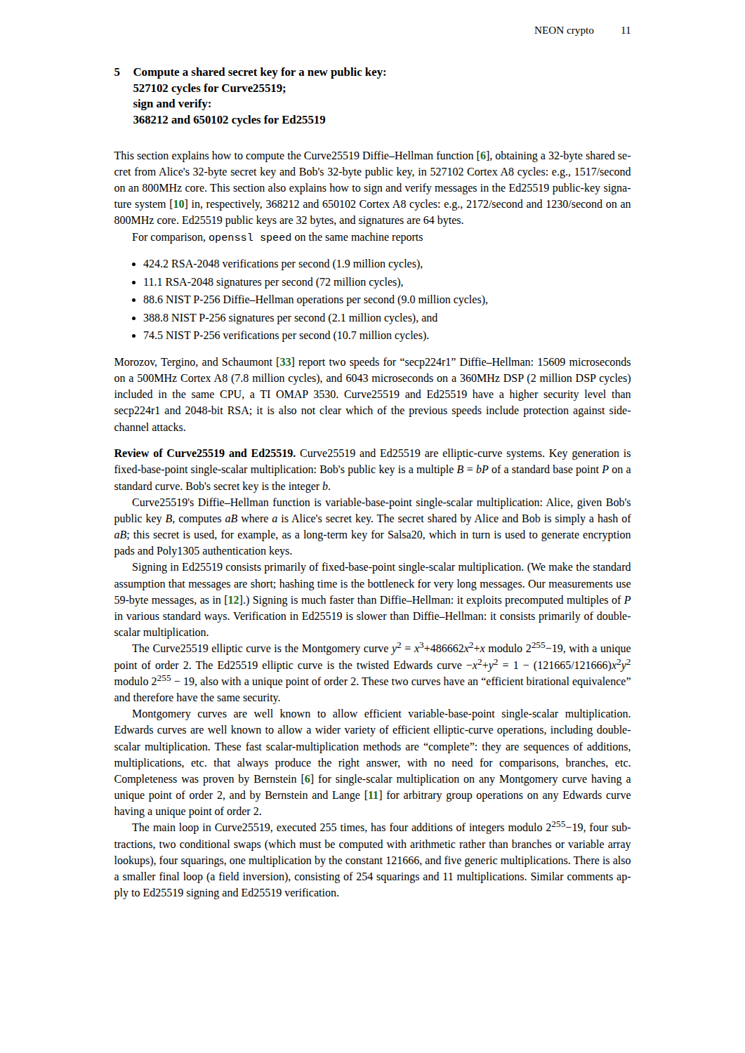NEON crypto11
5 Compute a shared secret key for a new public key:
527102 cycles for Curve25519;
sign and verify:
368212 and 650102 cycles for Ed25519
This section explains how to compute the Curve25519 Diffie–Hellman function [6], obtaining a 32-byte shared secret from Alice's 32-byte secret key and Bob's 32-byte public key, in 527102 Cortex A8 cycles: e.g., 1517/second on an 800MHz core. This section also explains how to sign and verify messages in the Ed25519 public-key signature system [10] in, respectively, 368212 and 650102 Cortex A8 cycles: e.g., 2172/second and 1230/second on an 800MHz core. Ed25519 public keys are 32 bytes, and signatures are 64 bytes.
For comparison, openssl speed on the same machine reports
424.2 RSA-2048 verifications per second (1.9 million cycles),
11.1 RSA-2048 signatures per second (72 million cycles),
88.6 NIST P-256 Diffie–Hellman operations per second (9.0 million cycles),
388.8 NIST P-256 signatures per second (2.1 million cycles), and
74.5 NIST P-256 verifications per second (10.7 million cycles).
Morozov, Tergino, and Schaumont [33] report two speeds for “secp224r1” Diffie–Hellman: 15609 microseconds on a 500MHz Cortex A8 (7.8 million cycles), and 6043 microseconds on a 360MHz DSP (2 million DSP cycles) included in the same CPU, a TI OMAP 3530. Curve25519 and Ed25519 have a higher security level than secp224r1 and 2048-bit RSA; it is also not clear which of the previous speeds include protection against side-channel attacks.
Review of Curve25519 and Ed25519. Curve25519 and Ed25519 are elliptic-curve systems. Key generation is fixed-base-point single-scalar multiplication: Bob's public key is a multiple B = bP of a standard base point P on a standard curve. Bob's secret key is the integer b.
Curve25519's Diffie–Hellman function is variable-base-point single-scalar multiplication: Alice, given Bob's public key B, computes aB where a is Alice's secret key. The secret shared by Alice and Bob is simply a hash of aB; this secret is used, for example, as a long-term key for Salsa20, which in turn is used to generate encryption pads and Poly1305 authentication keys.
Signing in Ed25519 consists primarily of fixed-base-point single-scalar multiplication. (We make the standard assumption that messages are short; hashing time is the bottleneck for very long messages. Our measurements use 59-byte messages, as in [12].) Signing is much faster than Diffie–Hellman: it exploits precomputed multiples of P in various standard ways. Verification in Ed25519 is slower than Diffie–Hellman: it consists primarily of double-scalar multiplication.
The Curve25519 elliptic curve is the Montgomery curve y2 = x3+486662x2+x modulo 2255−19, with a unique point of order 2. The Ed25519 elliptic curve is the twisted Edwards curve −x2+y2 = 1 − (121665/121666)x2y2 modulo 2255 − 19, also with a unique point of order 2. These two curves have an “efficient birational equivalence” and therefore have the same security.
Montgomery curves are well known to allow efficient variable-base-point single-scalar multiplication. Edwards curves are well known to allow a wider variety of efficient elliptic-curve operations, including double-scalar multiplication. These fast scalar-multiplication methods are “complete”: they are sequences of additions, multiplications, etc. that always produce the right answer, with no need for comparisons, branches, etc. Completeness was proven by Bernstein [6] for single-scalar multiplication on any Montgomery curve having a unique point of order 2, and by Bernstein and Lange [11] for arbitrary group operations on any Edwards curve having a unique point of order 2.
The main loop in Curve25519, executed 255 times, has four additions of integers modulo 2255−19, four subtractions, two conditional swaps (which must be computed with arithmetic rather than branches or variable array lookups), four squarings, one multiplication by the constant 121666, and five generic multiplications. There is also a smaller final loop (a field inversion), consisting of 254 squarings and 11 multiplications. Similar comments apply to Ed25519 signing and Ed25519 verification.